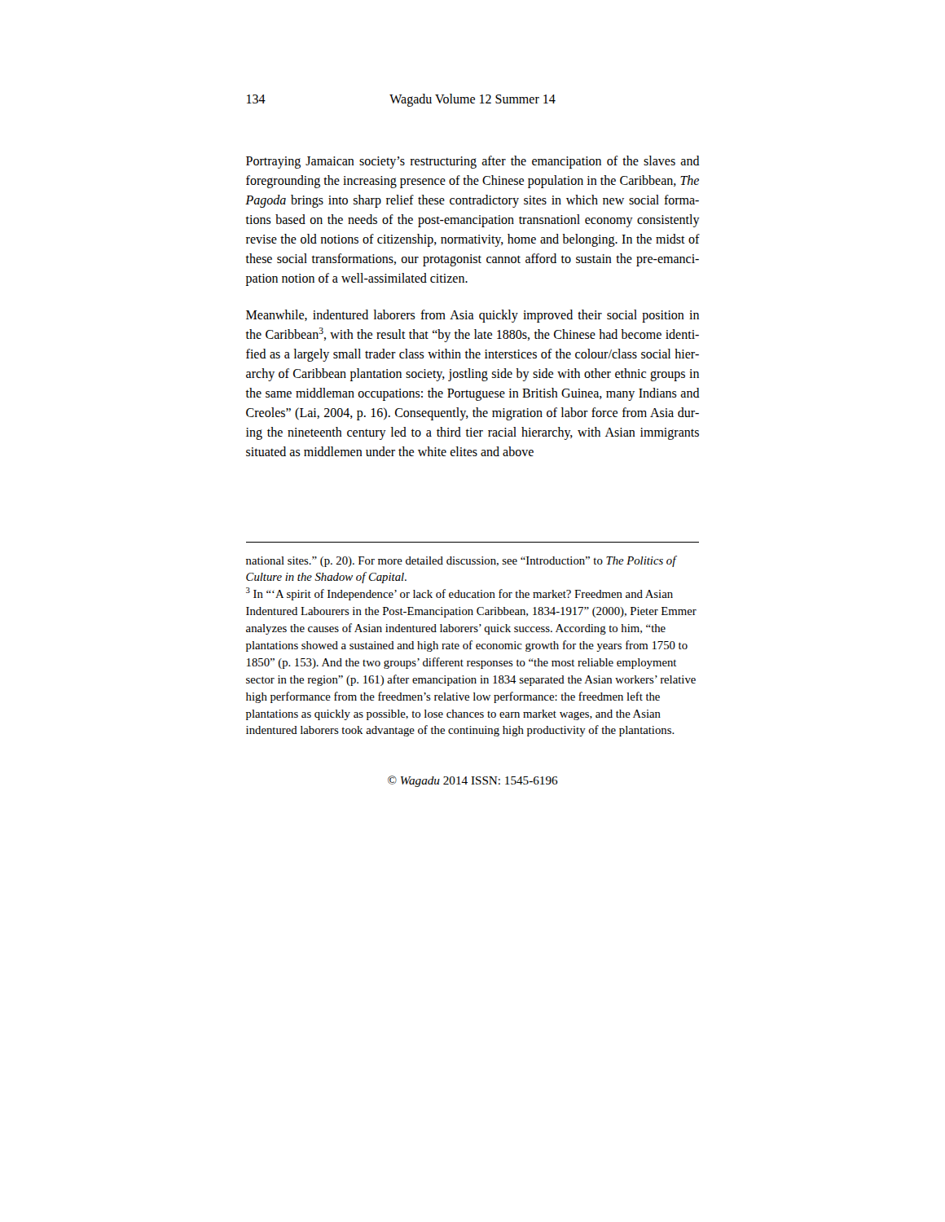134 Wagadu Volume 12 Summer 14
Portraying Jamaican society’s restructuring after the emancipation of the slaves and foregrounding the increasing presence of the Chinese population in the Caribbean, The Pagoda brings into sharp relief these contradictory sites in which new social formations based on the needs of the post-emancipation transnationl economy consistently revise the old notions of citizenship, normativity, home and belonging. In the midst of these social transformations, our protagonist cannot afford to sustain the pre-emancipation notion of a well-assimilated citizen.
Meanwhile, indentured laborers from Asia quickly improved their social position in the Caribbean3, with the result that “by the late 1880s, the Chinese had become identified as a largely small trader class within the interstices of the colour/class social hierarchy of Caribbean plantation society, jostling side by side with other ethnic groups in the same middleman occupations: the Portuguese in British Guinea, many Indians and Creoles” (Lai, 2004, p. 16). Consequently, the migration of labor force from Asia during the nineteenth century led to a third tier racial hierarchy, with Asian immigrants situated as middlemen under the white elites and above
national sites.” (p. 20). For more detailed discussion, see “Introduction” to The Politics of Culture in the Shadow of Capital.
3 In “‘A spirit of Independence’ or lack of education for the market? Freedmen and Asian Indentured Labourers in the Post-Emancipation Caribbean, 1834-1917” (2000), Pieter Emmer analyzes the causes of Asian indentured laborers’ quick success. According to him, “the plantations showed a sustained and high rate of economic growth for the years from 1750 to 1850” (p. 153). And the two groups’ different responses to “the most reliable employment sector in the region” (p. 161) after emancipation in 1834 separated the Asian workers’ relative high performance from the freedmen’s relative low performance: the freedmen left the plantations as quickly as possible, to lose chances to earn market wages, and the Asian indentured laborers took advantage of the continuing high productivity of the plantations.
© Wagadu 2014 ISSN: 1545-6196